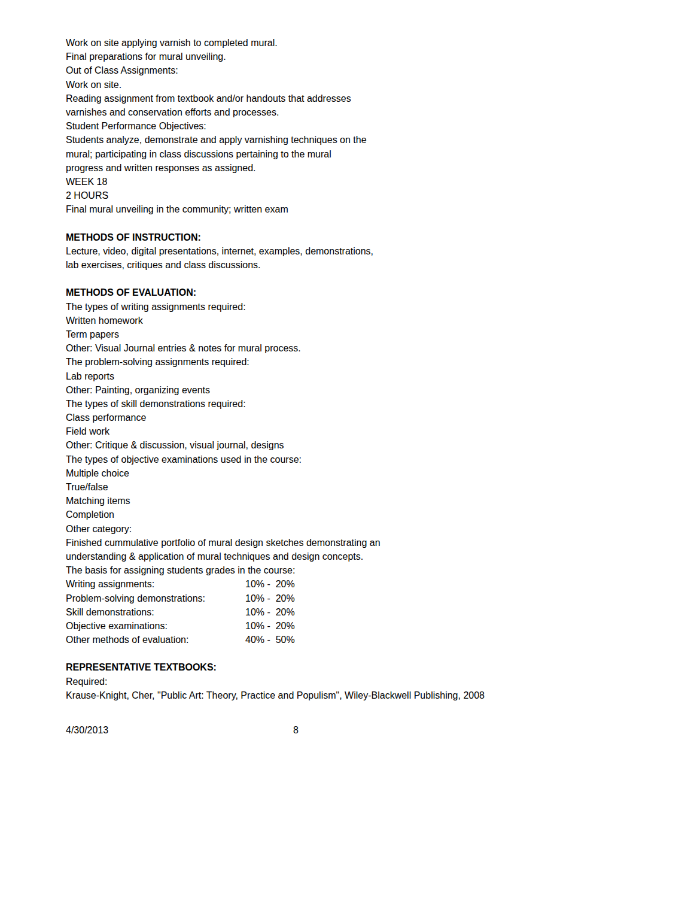Work on site applying varnish to completed mural.
Final preparations for mural unveiling.
Out of Class Assignments:
Work on site.
Reading assignment from textbook and/or handouts that addresses
varnishes and conservation efforts and processes.
Student Performance Objectives:
Students analyze, demonstrate and apply varnishing techniques on the
mural; participating in class discussions pertaining to the mural
progress and written responses as assigned.
WEEK 18
2 HOURS
Final mural unveiling in the community; written exam
METHODS OF INSTRUCTION:
Lecture, video, digital presentations, internet, examples, demonstrations,
lab exercises, critiques and class discussions.
METHODS OF EVALUATION:
The types of writing assignments required:
Written homework
Term papers
Other: Visual Journal entries & notes for mural process.
The problem-solving assignments required:
Lab reports
Other: Painting, organizing events
The types of skill demonstrations required:
Class performance
Field work
Other: Critique & discussion, visual journal, designs
The types of objective examinations used in the course:
Multiple choice
True/false
Matching items
Completion
Other category:
Finished cummulative portfolio of mural design sketches demonstrating an
understanding & application of mural techniques and design concepts.
The basis for assigning students grades in the course:
Writing assignments: 10% - 20%
Problem-solving demonstrations: 10% - 20%
Skill demonstrations: 10% - 20%
Objective examinations: 10% - 20%
Other methods of evaluation: 40% - 50%
REPRESENTATIVE TEXTBOOKS:
Required:
Krause-Knight, Cher, "Public Art: Theory, Practice and Populism", Wiley-Blackwell Publishing, 2008
4/30/2013 8